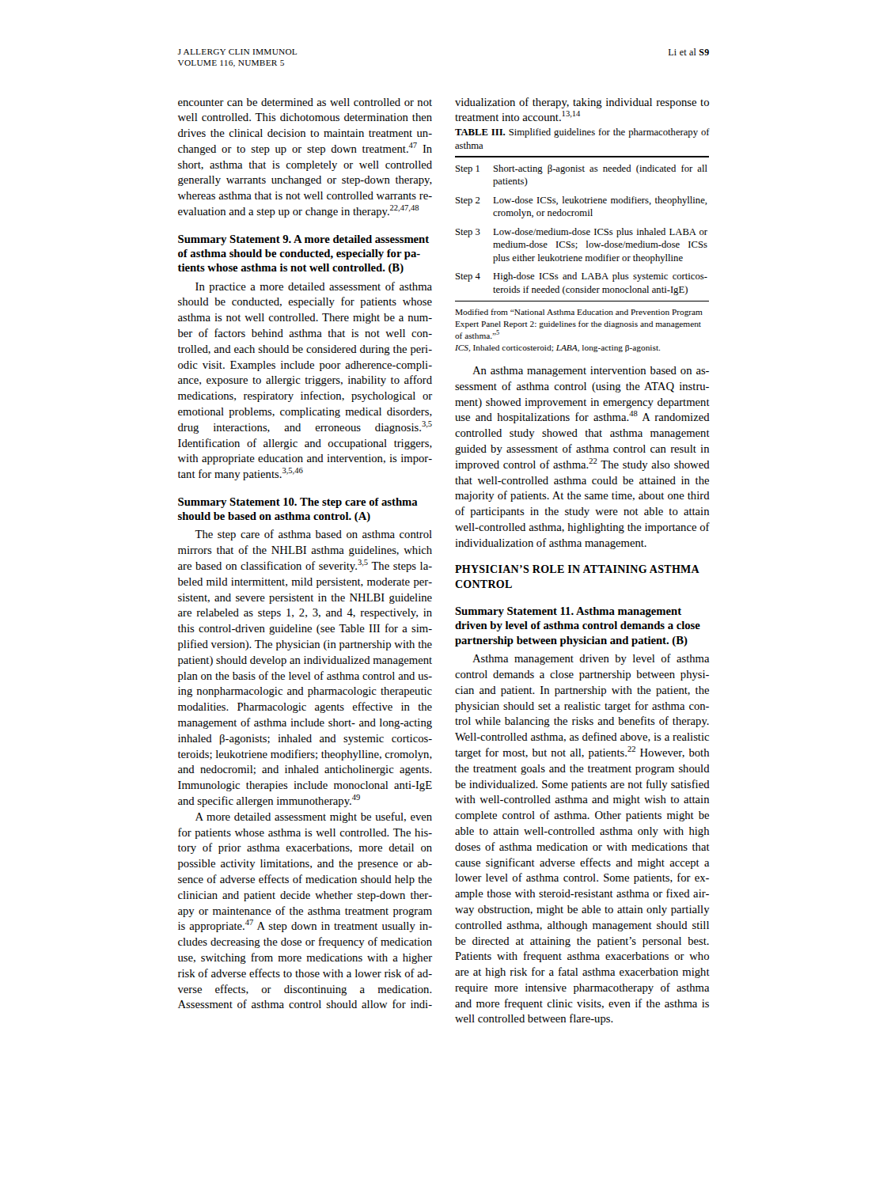J ALLERGY CLIN IMMUNOL
VOLUME 116, NUMBER 5
Li et al S9
encounter can be determined as well controlled or not well controlled. This dichotomous determination then drives the clinical decision to maintain treatment unchanged or to step up or step down treatment.47 In short, asthma that is completely or well controlled generally warrants unchanged or step-down therapy, whereas asthma that is not well controlled warrants re-evaluation and a step up or change in therapy.22,47,48
Summary Statement 9. A more detailed assessment of asthma should be conducted, especially for patients whose asthma is not well controlled. (B)
In practice a more detailed assessment of asthma should be conducted, especially for patients whose asthma is not well controlled. There might be a number of factors behind asthma that is not well controlled, and each should be considered during the periodic visit. Examples include poor adherence-compliance, exposure to allergic triggers, inability to afford medications, respiratory infection, psychological or emotional problems, complicating medical disorders, drug interactions, and erroneous diagnosis.3,5 Identification of allergic and occupational triggers, with appropriate education and intervention, is important for many patients.3,5,46
Summary Statement 10. The step care of asthma should be based on asthma control. (A)
The step care of asthma based on asthma control mirrors that of the NHLBI asthma guidelines, which are based on classification of severity.3,5 The steps labeled mild intermittent, mild persistent, moderate persistent, and severe persistent in the NHLBI guideline are relabeled as steps 1, 2, 3, and 4, respectively, in this control-driven guideline (see Table III for a simplified version). The physician (in partnership with the patient) should develop an individualized management plan on the basis of the level of asthma control and using nonpharmacologic and pharmacologic therapeutic modalities. Pharmacologic agents effective in the management of asthma include short- and long-acting inhaled β-agonists; inhaled and systemic corticosteroids; leukotriene modifiers; theophylline, cromolyn, and nedocromil; and inhaled anticholinergic agents. Immunologic therapies include monoclonal anti-IgE and specific allergen immunotherapy.49
A more detailed assessment might be useful, even for patients whose asthma is well controlled. The history of prior asthma exacerbations, more detail on possible activity limitations, and the presence or absence of adverse effects of medication should help the clinician and patient decide whether step-down therapy or maintenance of the asthma treatment program is appropriate.47 A step down in treatment usually includes decreasing the dose or frequency of medication use, switching from more medications with a higher risk of adverse effects to those with a lower risk of adverse effects, or discontinuing a medication. Assessment of asthma control should allow for individualization of therapy, taking individual response to treatment into account.13,14
TABLE III. Simplified guidelines for the pharmacotherapy of asthma
| Step 1 | Short-acting β-agonist as needed (indicated for all patients) |
| Step 2 | Low-dose ICSs, leukotriene modifiers, theophylline, cromolyn, or nedocromil |
| Step 3 | Low-dose/medium-dose ICSs plus inhaled LABA or medium-dose ICSs; low-dose/medium-dose ICSs plus either leukotriene modifier or theophylline |
| Step 4 | High-dose ICSs and LABA plus systemic corticosteroids if needed (consider monoclonal anti-IgE) |
Modified from “National Asthma Education and Prevention Program Expert Panel Report 2: guidelines for the diagnosis and management of asthma.”5
ICS, Inhaled corticosteroid; LABA, long-acting β-agonist.
An asthma management intervention based on assessment of asthma control (using the ATAQ instrument) showed improvement in emergency department use and hospitalizations for asthma.48 A randomized controlled study showed that asthma management guided by assessment of asthma control can result in improved control of asthma.22 The study also showed that well-controlled asthma could be attained in the majority of patients. At the same time, about one third of participants in the study were not able to attain well-controlled asthma, highlighting the importance of individualization of asthma management.
Physician’s role in attaining asthma control
Summary Statement 11. Asthma management driven by level of asthma control demands a close partnership between physician and patient. (B)
Asthma management driven by level of asthma control demands a close partnership between physician and patient. In partnership with the patient, the physician should set a realistic target for asthma control while balancing the risks and benefits of therapy. Well-controlled asthma, as defined above, is a realistic target for most, but not all, patients.22 However, both the treatment goals and the treatment program should be individualized. Some patients are not fully satisfied with well-controlled asthma and might wish to attain complete control of asthma. Other patients might be able to attain well-controlled asthma only with high doses of asthma medication or with medications that cause significant adverse effects and might accept a lower level of asthma control. Some patients, for example those with steroid-resistant asthma or fixed airway obstruction, might be able to attain only partially controlled asthma, although management should still be directed at attaining the patient’s personal best. Patients with frequent asthma exacerbations or who are at high risk for a fatal asthma exacerbation might require more intensive pharmacotherapy of asthma and more frequent clinic visits, even if the asthma is well controlled between flare-ups.